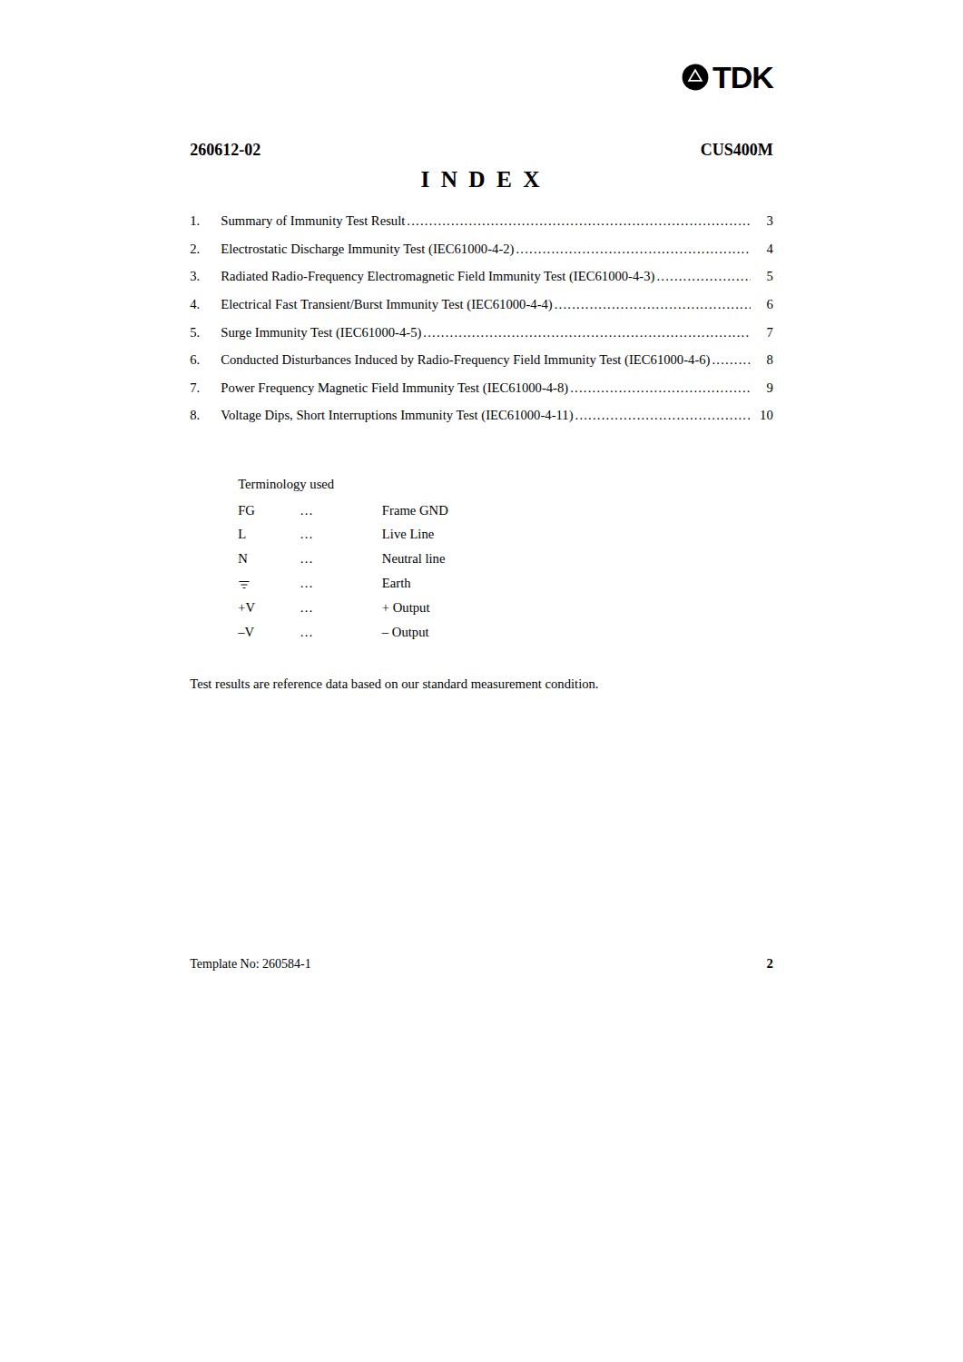TDK
260612-02
CUS400M
I N D E X
Summary of Immunity Test Result .................................................................................................................................. 3
Electrostatic Discharge Immunity Test (IEC61000-4-2) .................................................................................................................................. 4
Radiated Radio-Frequency Electromagnetic Field Immunity Test (IEC61000-4-3) .................................................................................................................................. 5
Electrical Fast Transient/Burst Immunity Test (IEC61000-4-4) .................................................................................................................................. 6
Surge Immunity Test (IEC61000-4-5) .................................................................................................................................. 7
Conducted Disturbances Induced by Radio-Frequency Field Immunity Test (IEC61000-4-6) .................................................................................................................................. 8
Power Frequency Magnetic Field Immunity Test (IEC61000-4-8) .................................................................................................................................. 9
Voltage Dips, Short Interruptions Immunity Test (IEC61000-4-11) .................................................................................................................................. 10
Terminology used
| FG | … | Frame GND |
| L | … | Live Line |
| N | … | Neutral line |
| | … | Earth |
| +V | … | + Output |
| –V | … | – Output |
Test results are reference data based on our standard measurement condition.
Template No: 260584-1
2